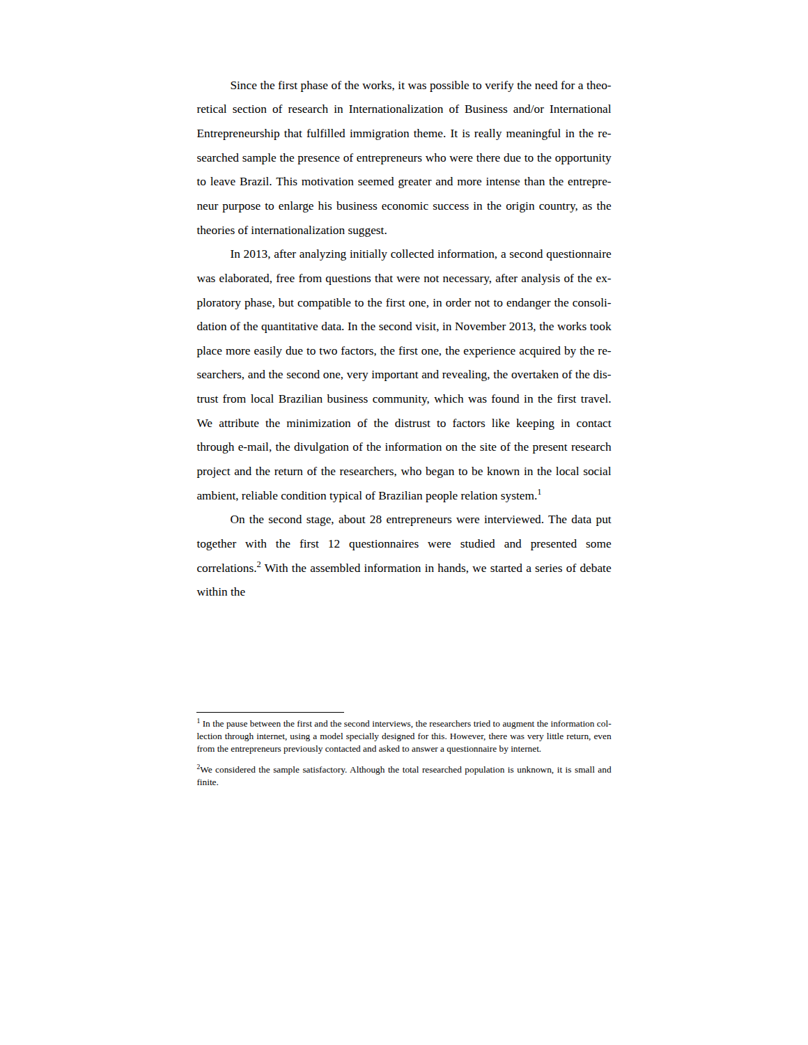Since the first phase of the works, it was possible to verify the need for a theoretical section of research in Internationalization of Business and/or International Entrepreneurship that fulfilled immigration theme. It is really meaningful in the researched sample the presence of entrepreneurs who were there due to the opportunity to leave Brazil. This motivation seemed greater and more intense than the entrepreneur purpose to enlarge his business economic success in the origin country, as the theories of internationalization suggest.
In 2013, after analyzing initially collected information, a second questionnaire was elaborated, free from questions that were not necessary, after analysis of the exploratory phase, but compatible to the first one, in order not to endanger the consolidation of the quantitative data. In the second visit, in November 2013, the works took place more easily due to two factors, the first one, the experience acquired by the researchers, and the second one, very important and revealing, the overtaken of the distrust from local Brazilian business community, which was found in the first travel. We attribute the minimization of the distrust to factors like keeping in contact through e-mail, the divulgation of the information on the site of the present research project and the return of the researchers, who began to be known in the local social ambient, reliable condition typical of Brazilian people relation system.1
On the second stage, about 28 entrepreneurs were interviewed. The data put together with the first 12 questionnaires were studied and presented some correlations.2 With the assembled information in hands, we started a series of debate within the
1 In the pause between the first and the second interviews, the researchers tried to augment the information collection through internet, using a model specially designed for this. However, there was very little return, even from the entrepreneurs previously contacted and asked to answer a questionnaire by internet.
2We considered the sample satisfactory. Although the total researched population is unknown, it is small and finite.